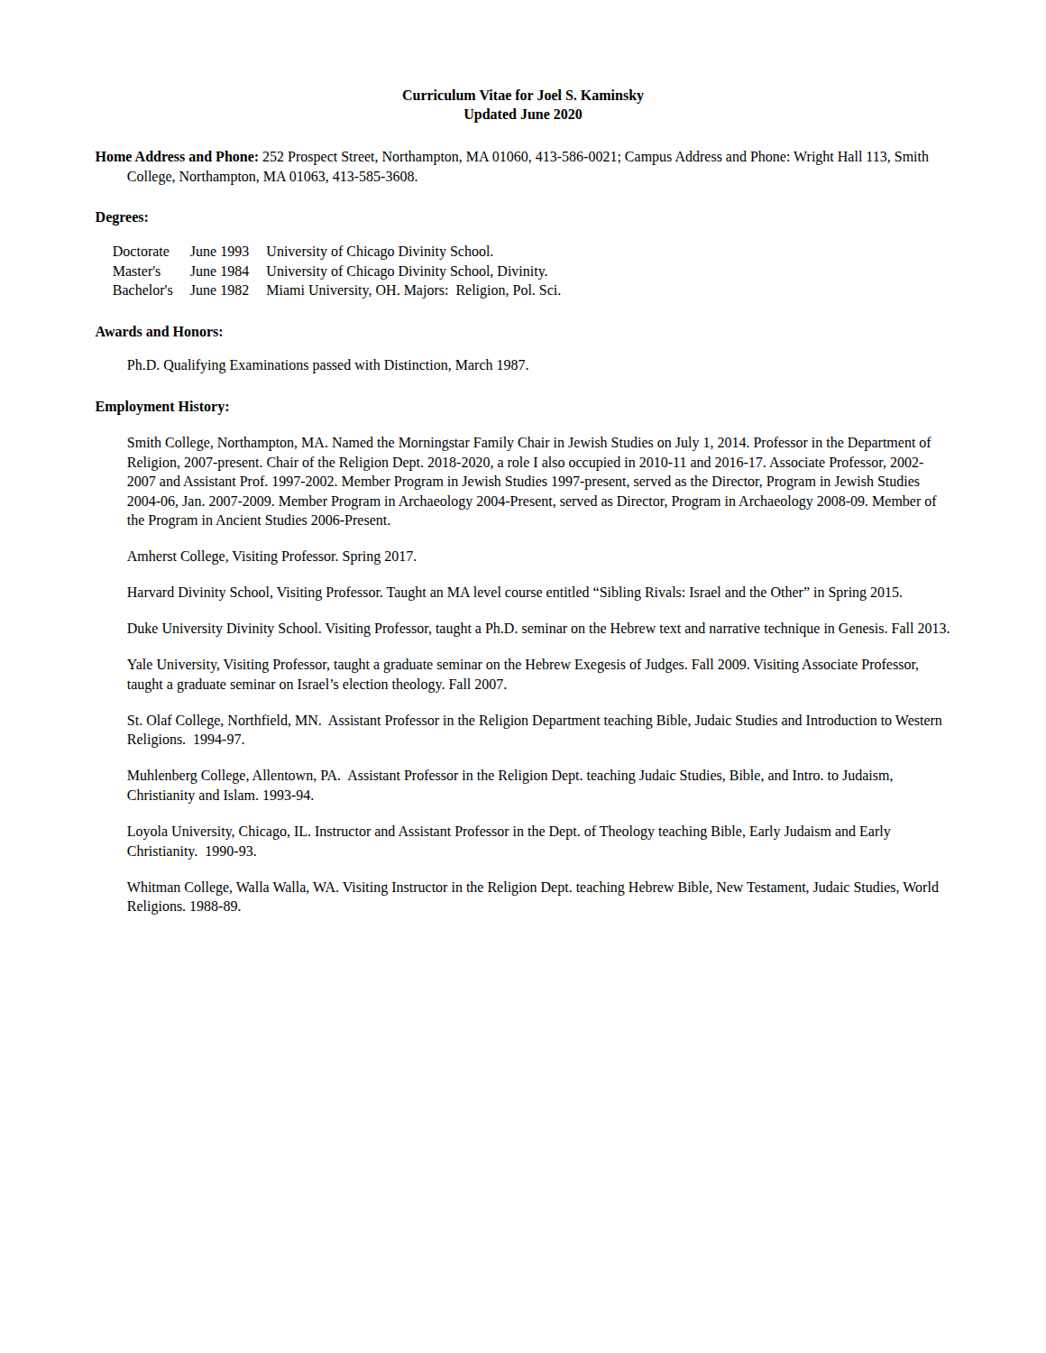Curriculum Vitae for Joel S. Kaminsky
Updated June 2020
Home Address and Phone: 252 Prospect Street, Northampton, MA 01060, 413-586-0021; Campus Address and Phone: Wright Hall 113, Smith College, Northampton, MA 01063, 413-585-3608.
Degrees:
| Doctorate | June 1993 | University of Chicago Divinity School. |
| Master's | June 1984 | University of Chicago Divinity School, Divinity. |
| Bachelor's | June 1982 | Miami University, OH. Majors: Religion, Pol. Sci. |
Awards and Honors:
Ph.D. Qualifying Examinations passed with Distinction, March 1987.
Employment History:
Smith College, Northampton, MA. Named the Morningstar Family Chair in Jewish Studies on July 1, 2014. Professor in the Department of Religion, 2007-present. Chair of the Religion Dept. 2018-2020, a role I also occupied in 2010-11 and 2016-17. Associate Professor, 2002-2007 and Assistant Prof. 1997-2002. Member Program in Jewish Studies 1997-present, served as the Director, Program in Jewish Studies 2004-06, Jan. 2007-2009. Member Program in Archaeology 2004-Present, served as Director, Program in Archaeology 2008-09. Member of the Program in Ancient Studies 2006-Present.
Amherst College, Visiting Professor. Spring 2017.
Harvard Divinity School, Visiting Professor. Taught an MA level course entitled “Sibling Rivals: Israel and the Other” in Spring 2015.
Duke University Divinity School. Visiting Professor, taught a Ph.D. seminar on the Hebrew text and narrative technique in Genesis. Fall 2013.
Yale University, Visiting Professor, taught a graduate seminar on the Hebrew Exegesis of Judges. Fall 2009. Visiting Associate Professor, taught a graduate seminar on Israel’s election theology. Fall 2007.
St. Olaf College, Northfield, MN. Assistant Professor in the Religion Department teaching Bible, Judaic Studies and Introduction to Western Religions. 1994-97.
Muhlenberg College, Allentown, PA. Assistant Professor in the Religion Dept. teaching Judaic Studies, Bible, and Intro. to Judaism, Christianity and Islam. 1993-94.
Loyola University, Chicago, IL. Instructor and Assistant Professor in the Dept. of Theology teaching Bible, Early Judaism and Early Christianity. 1990-93.
Whitman College, Walla Walla, WA. Visiting Instructor in the Religion Dept. teaching Hebrew Bible, New Testament, Judaic Studies, World Religions. 1988-89.